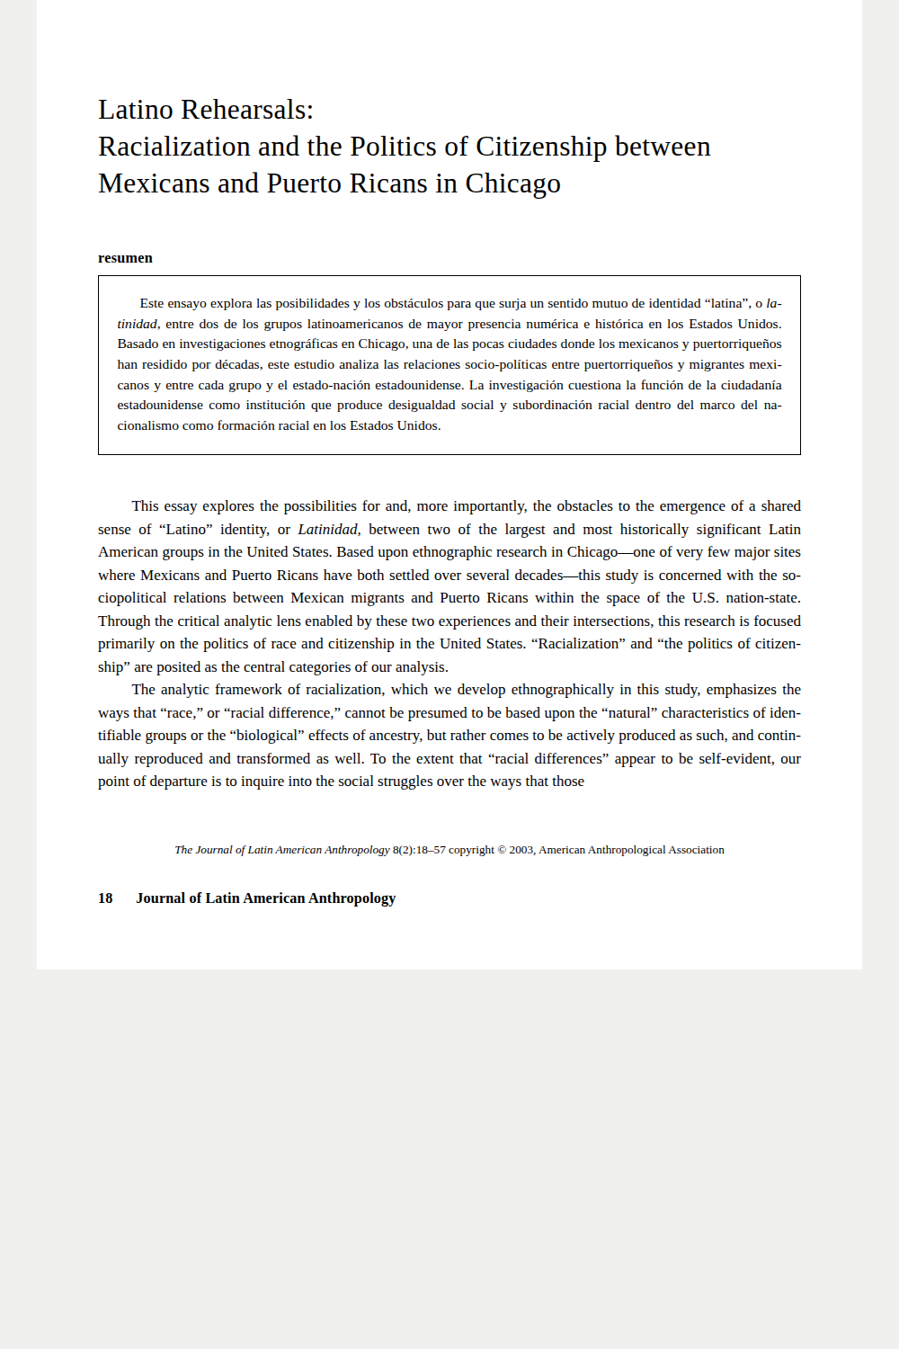Latino Rehearsals:
Racialization and the Politics of Citizenship between Mexicans and Puerto Ricans in Chicago
resumen
Este ensayo explora las posibilidades y los obstáculos para que surja un sentido mutuo de identidad “latina”, o latinidad, entre dos de los grupos latinoamericanos de mayor presencia numérica e histórica en los Estados Unidos. Basado en investigaciones etnográficas en Chicago, una de las pocas ciudades donde los mexicanos y puertorriqueños han residido por décadas, este estudio analiza las relaciones socio-políticas entre puertorriqueños y migrantes mexicanos y entre cada grupo y el estado-nación estadounidense. La investigación cuestiona la función de la ciudadanía estadounidense como institución que produce desigualdad social y subordinación racial dentro del marco del nacionalismo como formación racial en los Estados Unidos.
This essay explores the possibilities for and, more importantly, the obstacles to the emergence of a shared sense of “Latino” identity, or Latinidad, between two of the largest and most historically significant Latin American groups in the United States. Based upon ethnographic research in Chicago—one of very few major sites where Mexicans and Puerto Ricans have both settled over several decades—this study is concerned with the sociopolitical relations between Mexican migrants and Puerto Ricans within the space of the U.S. nation-state. Through the critical analytic lens enabled by these two experiences and their intersections, this research is focused primarily on the politics of race and citizenship in the United States. “Racialization” and “the politics of citizenship” are posited as the central categories of our analysis.
The analytic framework of racialization, which we develop ethnographically in this study, emphasizes the ways that “race,” or “racial difference,” cannot be presumed to be based upon the “natural” characteristics of identifiable groups or the “biological” effects of ancestry, but rather comes to be actively produced as such, and continually reproduced and transformed as well. To the extent that “racial differences” appear to be self-evident, our point of departure is to inquire into the social struggles over the ways that those
The Journal of Latin American Anthropology 8(2):18–57 copyright © 2003, American Anthropological Association
18 Journal of Latin American Anthropology